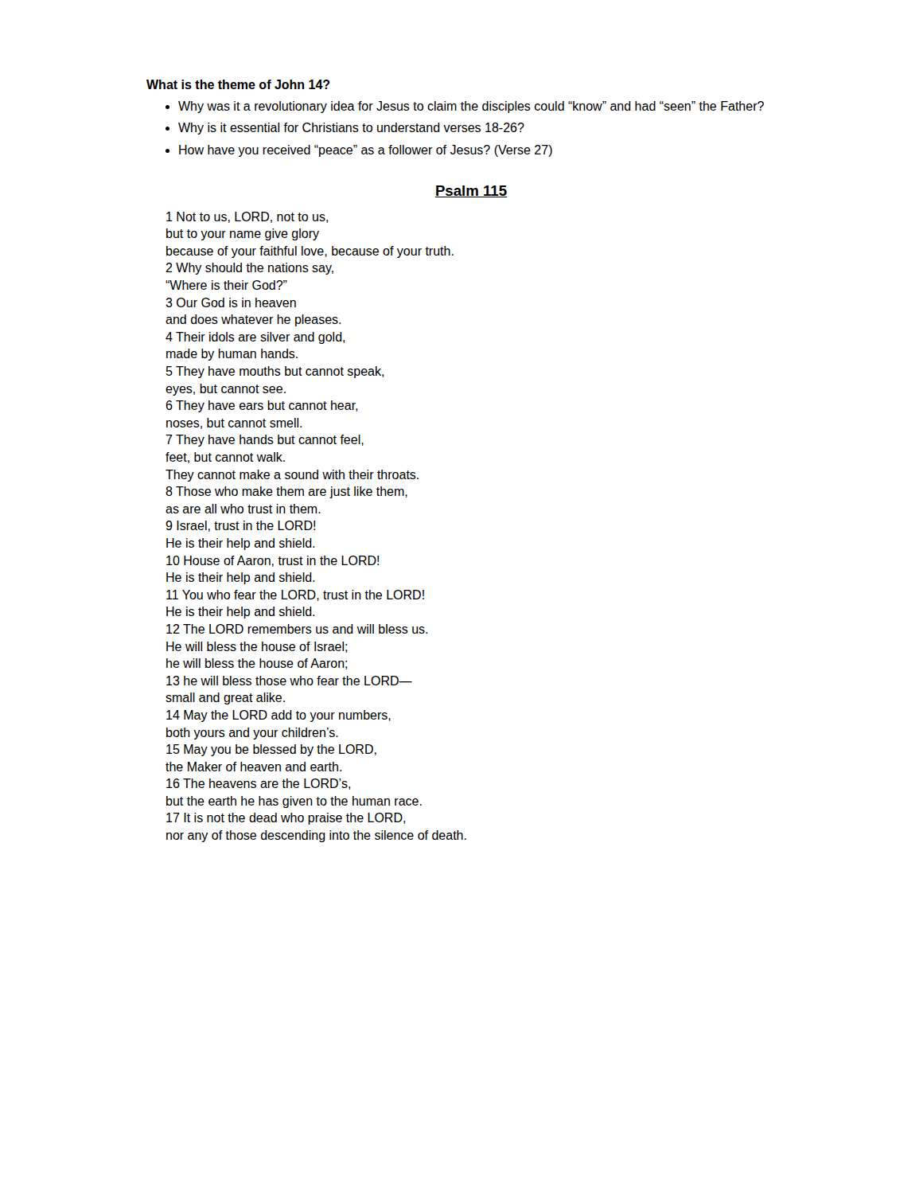What is the theme of John 14?
Why was it a revolutionary idea for Jesus to claim the disciples could “know” and had “seen” the Father?
Why is it essential for Christians to understand verses 18-26?
How have you received “peace” as a follower of Jesus? (Verse 27)
Psalm 115
1 Not to us, LORD, not to us,
but to your name give glory
because of your faithful love, because of your truth.
2 Why should the nations say,
“Where is their God?”
3 Our God is in heaven
and does whatever he pleases.
4 Their idols are silver and gold,
made by human hands.
5 They have mouths but cannot speak,
eyes, but cannot see.
6 They have ears but cannot hear,
noses, but cannot smell.
7 They have hands but cannot feel,
feet, but cannot walk.
They cannot make a sound with their throats.
8 Those who make them are just like them,
as are all who trust in them.
9 Israel, trust in the LORD!
He is their help and shield.
10 House of Aaron, trust in the LORD!
He is their help and shield.
11 You who fear the LORD, trust in the LORD!
He is their help and shield.
12 The LORD remembers us and will bless us.
He will bless the house of Israel;
he will bless the house of Aaron;
13 he will bless those who fear the LORD—
small and great alike.
14 May the LORD add to your numbers,
both yours and your children’s.
15 May you be blessed by the LORD,
the Maker of heaven and earth.
16 The heavens are the LORD’s,
but the earth he has given to the human race.
17 It is not the dead who praise the LORD,
nor any of those descending into the silence of death.